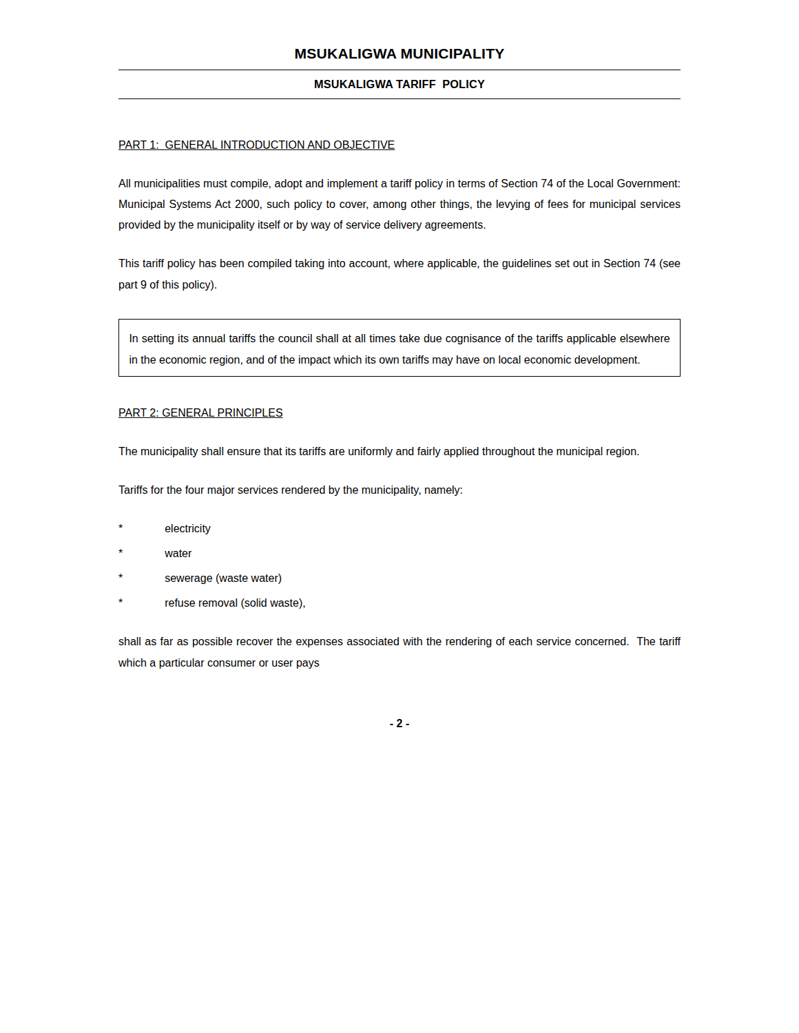MSUKALIGWA MUNICIPALITY
MSUKALIGWA TARIFF POLICY
PART 1: GENERAL INTRODUCTION AND OBJECTIVE
All municipalities must compile, adopt and implement a tariff policy in terms of Section 74 of the Local Government: Municipal Systems Act 2000, such policy to cover, among other things, the levying of fees for municipal services provided by the municipality itself or by way of service delivery agreements.
This tariff policy has been compiled taking into account, where applicable, the guidelines set out in Section 74 (see part 9 of this policy).
In setting its annual tariffs the council shall at all times take due cognisance of the tariffs applicable elsewhere in the economic region, and of the impact which its own tariffs may have on local economic development.
PART 2: GENERAL PRINCIPLES
The municipality shall ensure that its tariffs are uniformly and fairly applied throughout the municipal region.
Tariffs for the four major services rendered by the municipality, namely:
*electricity
*water
*sewerage (waste water)
*refuse removal (solid waste),
shall as far as possible recover the expenses associated with the rendering of each service concerned. The tariff which a particular consumer or user pays
- 2 -